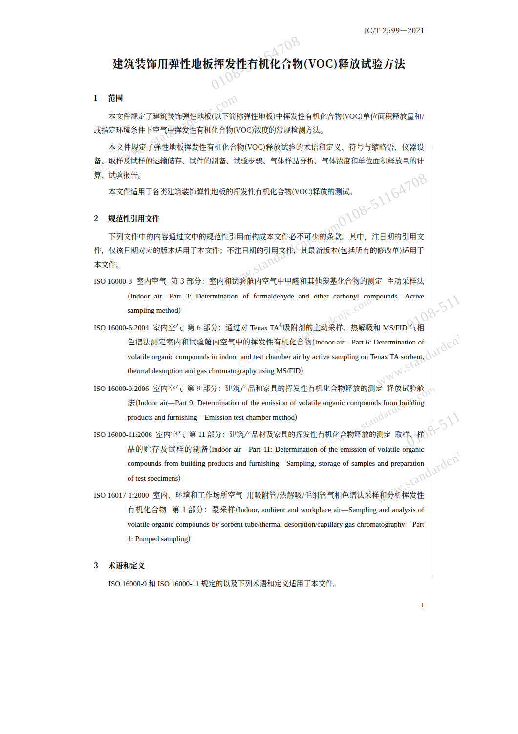0108-51164708
www.standardcnjc.com
□□□□
0108-51164708
www.standardcnjc.com
□□□□
www.standardcnjc.com
□□□□
0108-51164708
www.standardcnjc.com
www.standardcnjc.com
□□□□
0108-51164708
www.standardcnjc.com
JC/T 2599—2021
建筑装饰用弹性地板挥发性有机化合物(VOC)释放试验方法
1 范围
本文件规定了建筑装饰弹性地板(以下简称弹性地板)中挥发性有机化合物(VOC)单位面积释放量和/或指定环境条件下空气中挥发性有机化合物(VOC)浓度的常规检测方法。
本文件规定了弹性地板挥发性有机化合物(VOC)释放试验的术语和定义、符号与缩略语、仪器设备、取样及试样的运输储存、试件的制备、试验步骤、气体样品分析、气体浓度和单位面积释放量的计算、试验报告。
本文件适用于各类建筑装饰弹性地板的挥发性有机化合物(VOC)释放的测试。
2 规范性引用文件
下列文件中的内容通过文中的规范性引用而构成本文件必不可少的条款。其中，注日期的引用文件，仅该日期对应的版本适用于本文件；不注日期的引用文件，其最新版本(包括所有的修改单)适用于本文件。
ISO 16000-3 室内空气 第 3 部分：室内和试验舱内空气中甲醛和其他羰基化合物的测定 主动采样法(Indoor air—Part 3: Determination of formaldehyde and other carbonyl compounds—Active sampling method)
ISO 16000-6:2004 室内空气 第 6 部分：通过对 Tenax TA®吸附剂的主动采样、热解吸和 MS/FID 气相色谱法测定室内和试验舱内空气中的挥发性有机化合物(Indoor air—Part 6: Determination of volatile organic compounds in indoor and test chamber air by active sampling on Tenax TA sorbent, thermal desorption and gas chromatography using MS/FID)
ISO 16000-9:2006 室内空气 第 9 部分：建筑产品和家具的挥发性有机化合物释放的测定 释放试验舱法(Indoor air—Part 9: Determination of the emission of volatile organic compounds from building products and furnishing—Emission test chamber method)
ISO 16000-11:2006 室内空气 第 11 部分：建筑产品材及家具的挥发性有机化合物释放的测定 取样、样品的贮存及试样的制备(Indoor air—Part 11: Determination of the emission of volatile organic compounds from building products and furnishing—Sampling, storage of samples and preparation of test specimens)
ISO 16017-1:2000 室内、环境和工作场所空气 用吸附管/热解吸/毛细管气相色谱法采样和分析挥发性有机化合物 第 1 部分：泵采样(Indoor, ambient and workplace air—Sampling and analysis of volatile organic compounds by sorbent tube/thermal desorption/capillary gas chromatography—Part 1: Pumped sampling)
3 术语和定义
ISO 16000-9 和 ISO 16000-11 规定的以及下列术语和定义适用于本文件。
1